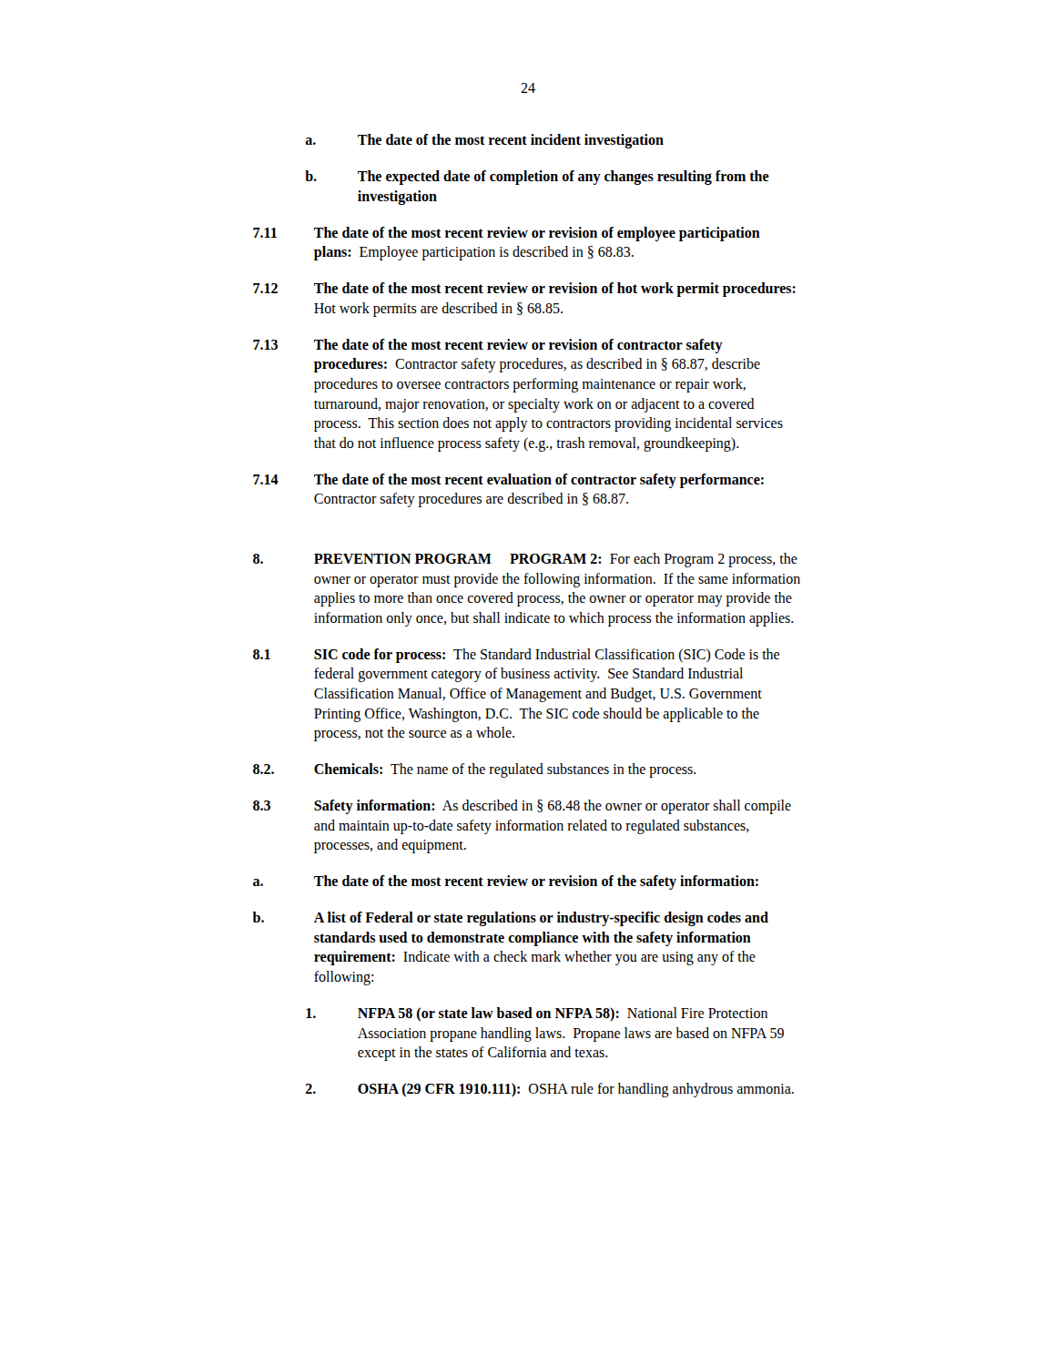24
a.
The date of the most recent incident investigation
b.
The expected date of completion of any changes resulting from the investigation
7.11
The date of the most recent review or revision of employee participation plans: Employee participation is described in § 68.83.
7.12
The date of the most recent review or revision of hot work permit procedures: Hot work permits are described in § 68.85.
7.13
The date of the most recent review or revision of contractor safety procedures: Contractor safety procedures, as described in § 68.87, describe procedures to oversee contractors performing maintenance or repair work, turnaround, major renovation, or specialty work on or adjacent to a covered process. This section does not apply to contractors providing incidental services that do not influence process safety (e.g., trash removal, groundkeeping).
7.14
The date of the most recent evaluation of contractor safety performance: Contractor safety procedures are described in § 68.87.
8.
PREVENTION PROGRAM PROGRAM 2: For each Program 2 process, the owner or operator must provide the following information. If the same information applies to more than once covered process, the owner or operator may provide the information only once, but shall indicate to which process the information applies.
8.1
SIC code for process: The Standard Industrial Classification (SIC) Code is the federal government category of business activity. See Standard Industrial Classification Manual, Office of Management and Budget, U.S. Government Printing Office, Washington, D.C. The SIC code should be applicable to the process, not the source as a whole.
8.2.
Chemicals: The name of the regulated substances in the process.
8.3
Safety information: As described in § 68.48 the owner or operator shall compile and maintain up-to-date safety information related to regulated substances, processes, and equipment.
a.
The date of the most recent review or revision of the safety information:
b.
A list of Federal or state regulations or industry-specific design codes and standards used to demonstrate compliance with the safety information requirement: Indicate with a check mark whether you are using any of the following:
1.
NFPA 58 (or state law based on NFPA 58): National Fire Protection Association propane handling laws. Propane laws are based on NFPA 59 except in the states of California and texas.
2.
OSHA (29 CFR 1910.111): OSHA rule for handling anhydrous ammonia.